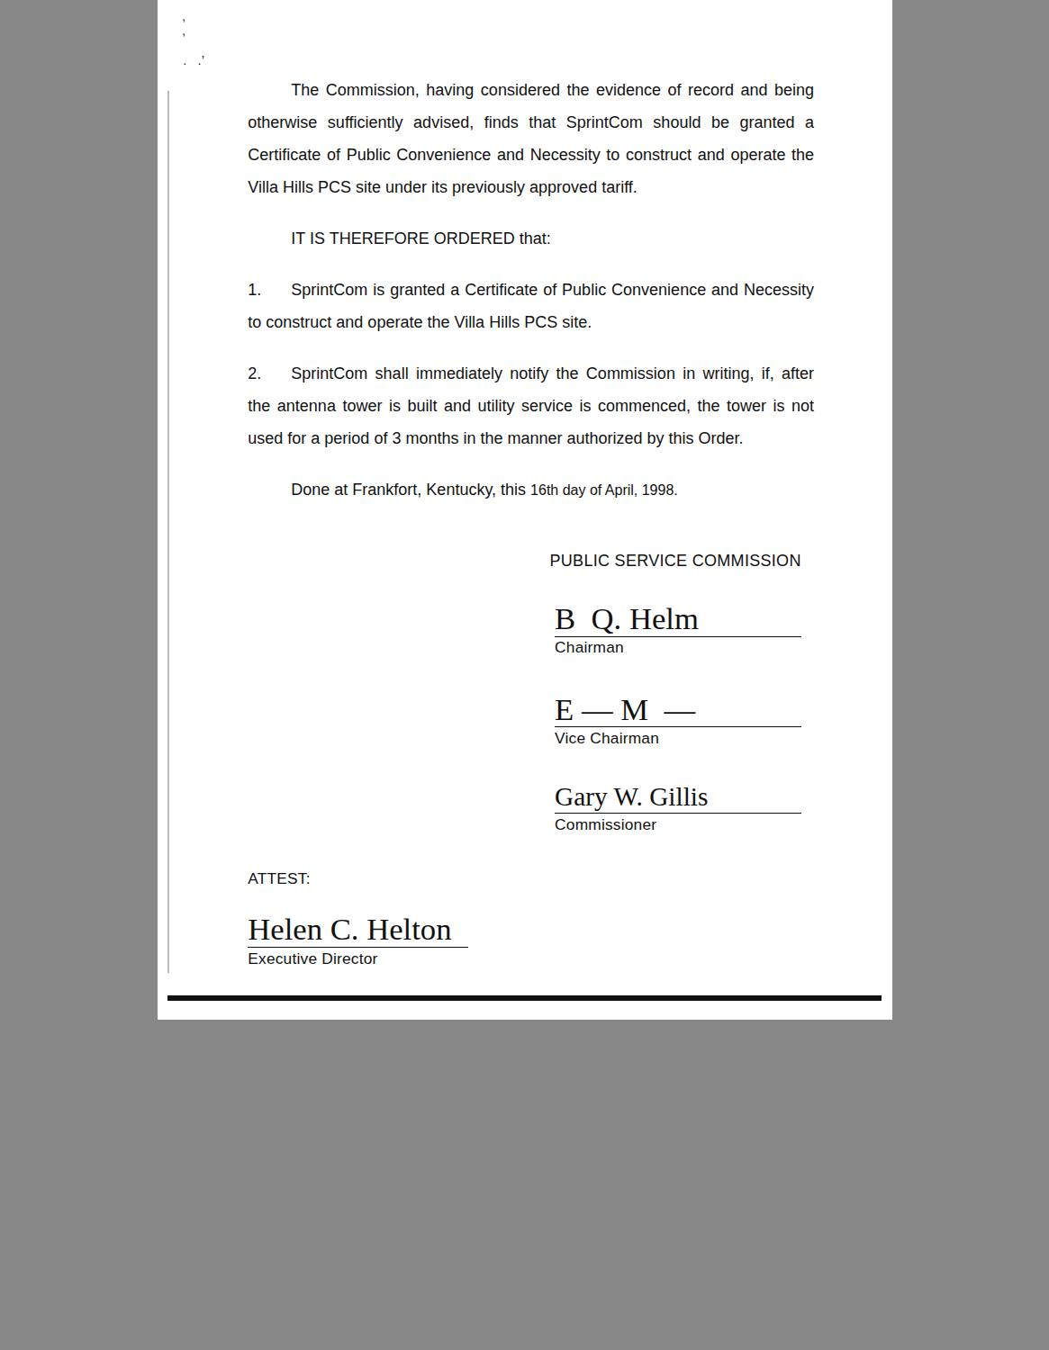’ ’ . .’
The Commission, having considered the evidence of record and being otherwise sufficiently advised, finds that SprintCom should be granted a Certificate of Public Convenience and Necessity to construct and operate the Villa Hills PCS site under its previously approved tariff.
IT IS THEREFORE ORDERED that:
1. SprintCom is granted a Certificate of Public Convenience and Necessity to construct and operate the Villa Hills PCS site.
2. SprintCom shall immediately notify the Commission in writing, if, after the antenna tower is built and utility service is commenced, the tower is not used for a period of 3 months in the manner authorized by this Order.
Done at Frankfort, Kentucky, this 16th day of April, 1998.
PUBLIC SERVICE COMMISSION
B Q. Helm
Chairman
E — M —
Vice Chairman
Gary W. Gillis
Commissioner
ATTEST:
Helen C. Helton
Executive Director